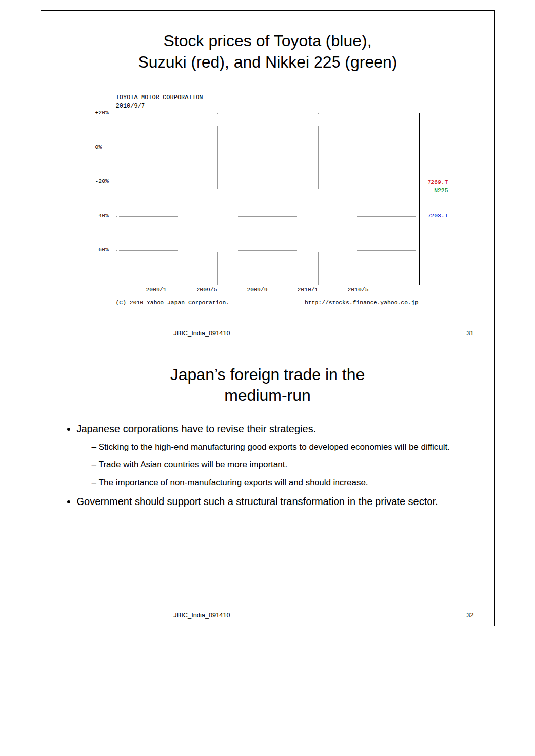Stock prices of Toyota (blue),
Suzuki (red), and Nikkei 225 (green)
TOYOTA MOTOR CORPORATION
2010/9/7
+20% 0% -20% -40% -60%
7269.T N225 7203.T
2009/1 2009/5 2009/9 2010/1 2010/5
(C) 2010 Yahoo Japan Corporation. http://stocks.finance.yahoo.co.jp
JBIC_India_091410 31
Japan’s foreign trade in the
medium-run
Japanese corporations have to revise their strategies.
Sticking to the high-end manufacturing good exports to developed economies will be difficult.
Trade with Asian countries will be more important.
The importance of non-manufacturing exports will and should increase.
Government should support such a structural transformation in the private sector.
JBIC_India_091410 32